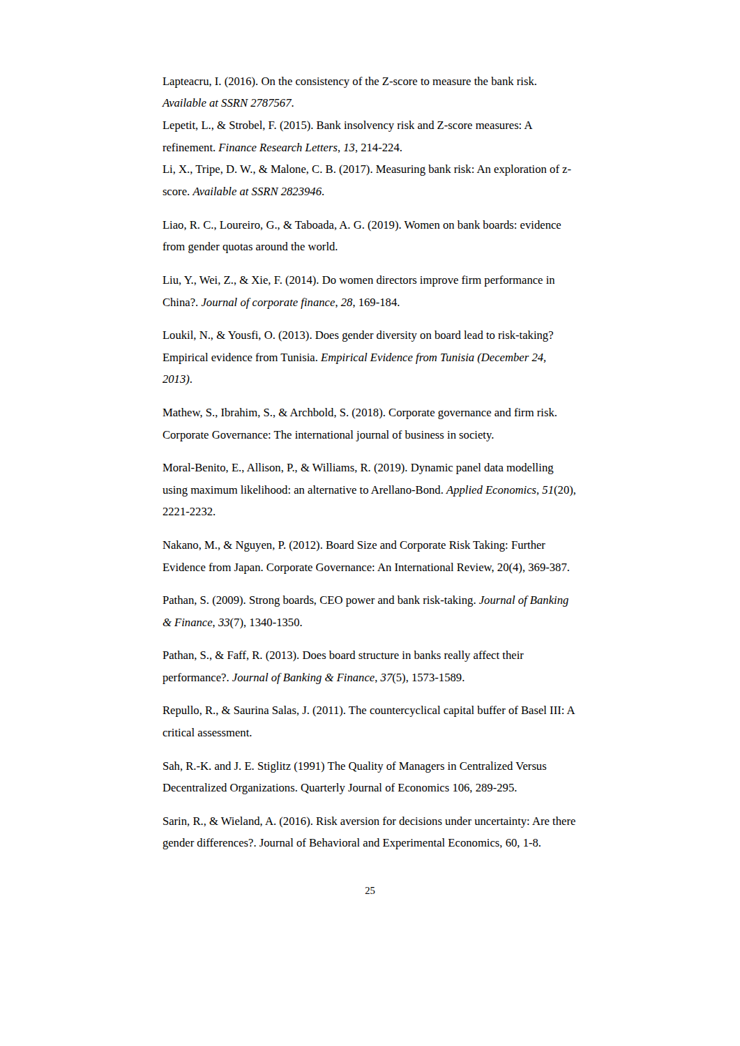Lapteacru, I. (2016). On the consistency of the Z-score to measure the bank risk. Available at SSRN 2787567.
Lepetit, L., & Strobel, F. (2015). Bank insolvency risk and Z-score measures: A refinement. Finance Research Letters, 13, 214-224.
Li, X., Tripe, D. W., & Malone, C. B. (2017). Measuring bank risk: An exploration of z-score. Available at SSRN 2823946.
Liao, R. C., Loureiro, G., & Taboada, A. G. (2019). Women on bank boards: evidence from gender quotas around the world.
Liu, Y., Wei, Z., & Xie, F. (2014). Do women directors improve firm performance in China?. Journal of corporate finance, 28, 169-184.
Loukil, N., & Yousfi, O. (2013). Does gender diversity on board lead to risk-taking? Empirical evidence from Tunisia. Empirical Evidence from Tunisia (December 24, 2013).
Mathew, S., Ibrahim, S., & Archbold, S. (2018). Corporate governance and firm risk. Corporate Governance: The international journal of business in society.
Moral-Benito, E., Allison, P., & Williams, R. (2019). Dynamic panel data modelling using maximum likelihood: an alternative to Arellano-Bond. Applied Economics, 51(20), 2221-2232.
Nakano, M., & Nguyen, P. (2012). Board Size and Corporate Risk Taking: Further Evidence from Japan. Corporate Governance: An International Review, 20(4), 369-387.
Pathan, S. (2009). Strong boards, CEO power and bank risk-taking. Journal of Banking & Finance, 33(7), 1340-1350.
Pathan, S., & Faff, R. (2013). Does board structure in banks really affect their performance?. Journal of Banking & Finance, 37(5), 1573-1589.
Repullo, R., & Saurina Salas, J. (2011). The countercyclical capital buffer of Basel III: A critical assessment.
Sah, R.-K. and J. E. Stiglitz (1991) The Quality of Managers in Centralized Versus Decentralized Organizations. Quarterly Journal of Economics 106, 289-295.
Sarin, R., & Wieland, A. (2016). Risk aversion for decisions under uncertainty: Are there gender differences?. Journal of Behavioral and Experimental Economics, 60, 1-8.
25